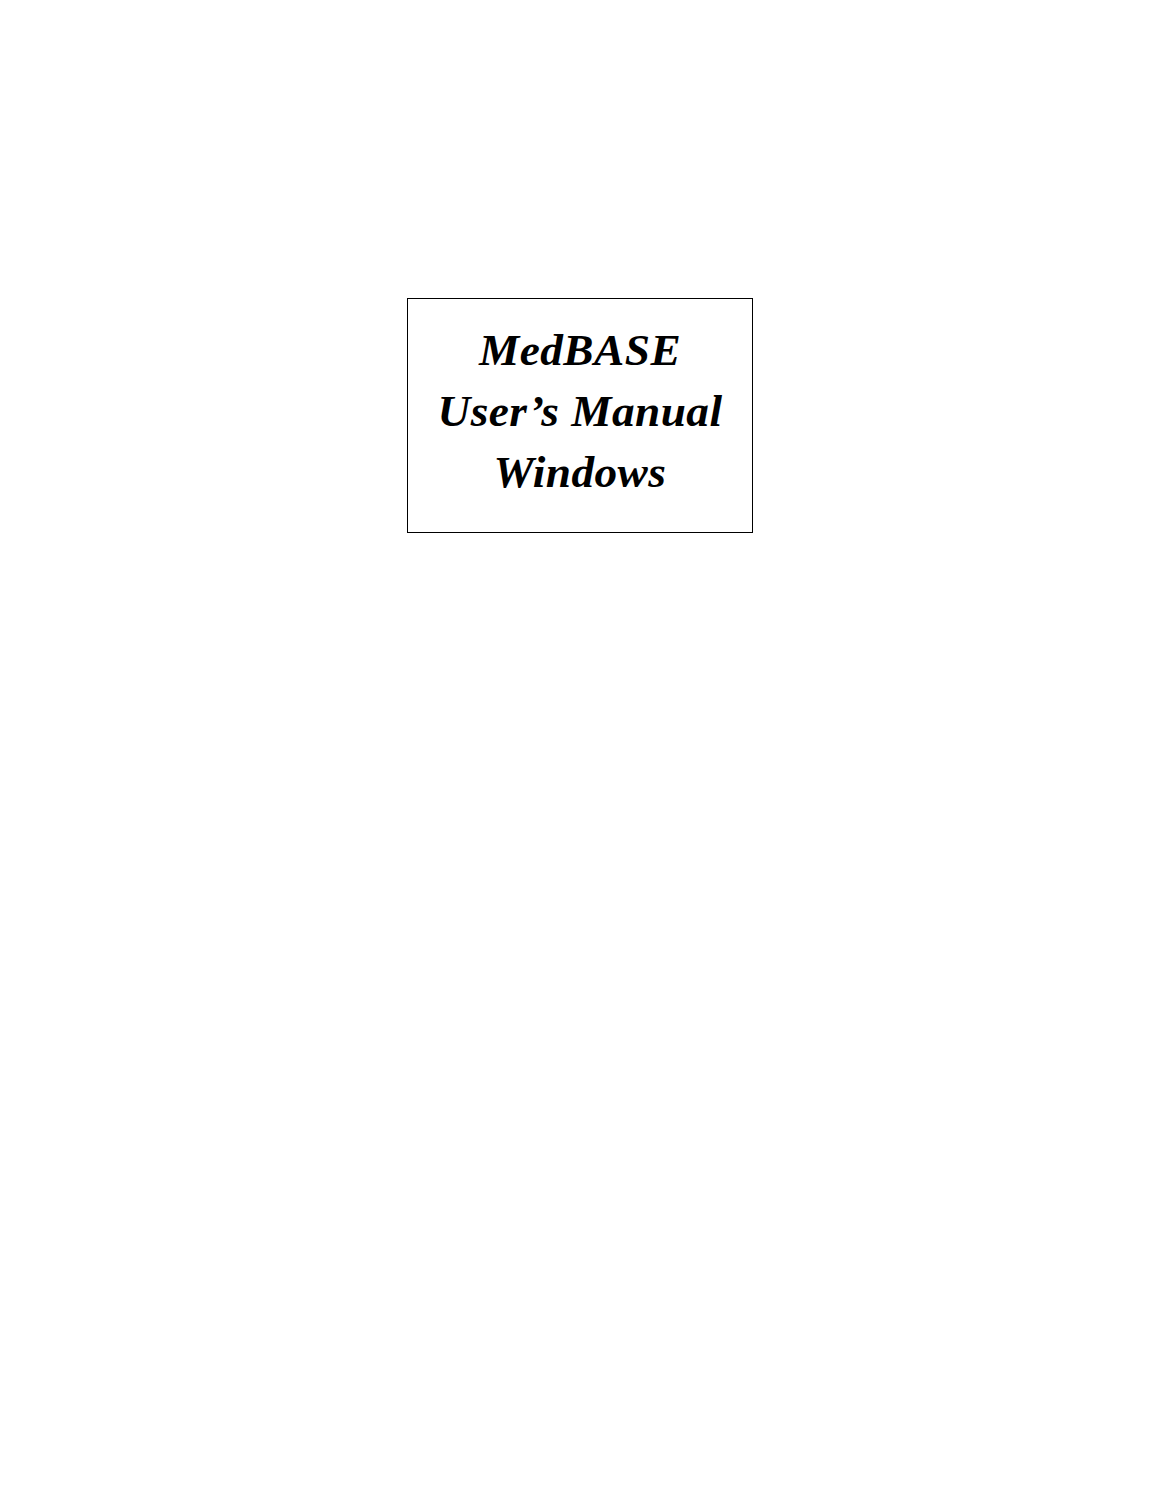MedBASE
User’s Manual
Windows